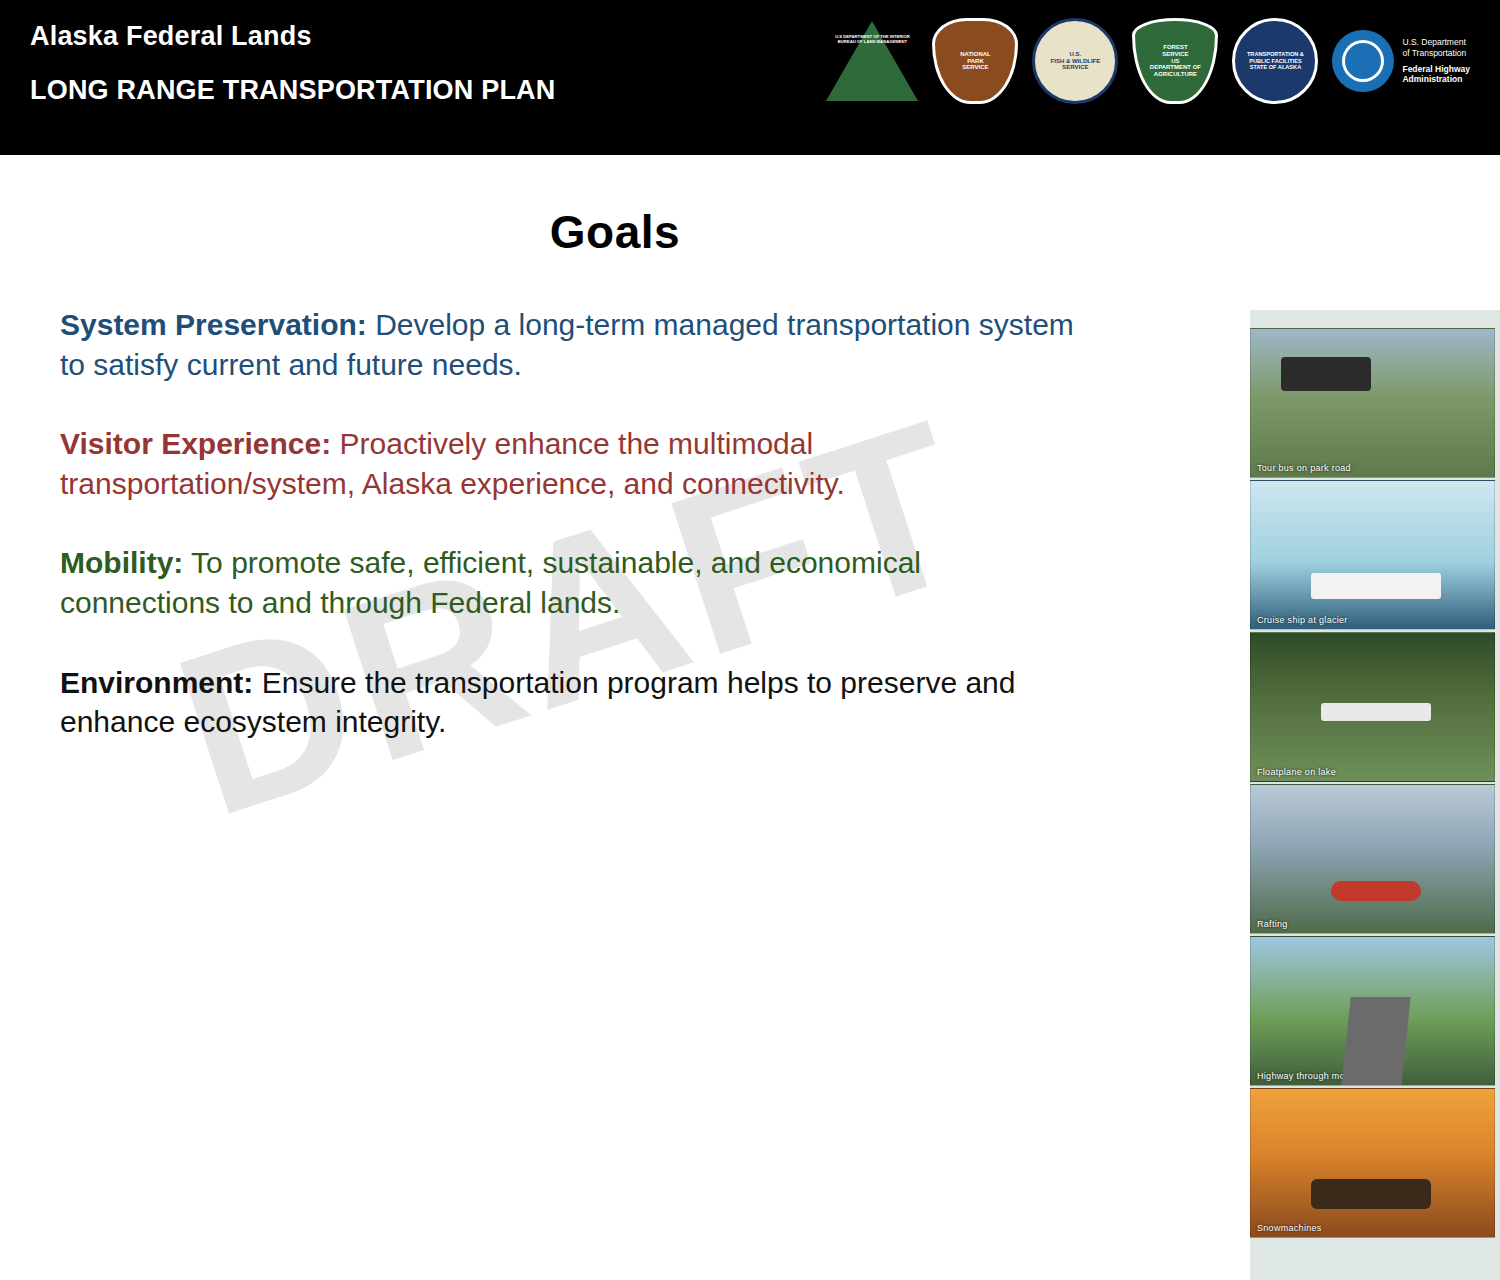Alaska Federal Lands
LONG RANGE TRANSPORTATION PLAN
NATIONAL
PARK
SERVICE
U.S.
FISH & WILDLIFE
SERVICE
FOREST
SERVICE
US
DEPARTMENT OF AGRICULTURE
TRANSPORTATION &
PUBLIC FACILITIES
STATE OF ALASKA
U.S. Department
of Transportation
Federal Highway
Administration
DRAFT
Goals
System Preservation: Develop a long-term managed transportation system to satisfy current and future needs.
Visitor Experience: Proactively enhance the multimodal transportation/system, Alaska experience, and connectivity.
Mobility: To promote safe, efficient, sustainable, and economical connections to and through Federal lands.
Environment: Ensure the transportation program helps to preserve and enhance ecosystem integrity.
Tour bus on park road
Cruise ship at glacier
Floatplane on lake
Rafting
Highway through mountains
Snowmachines